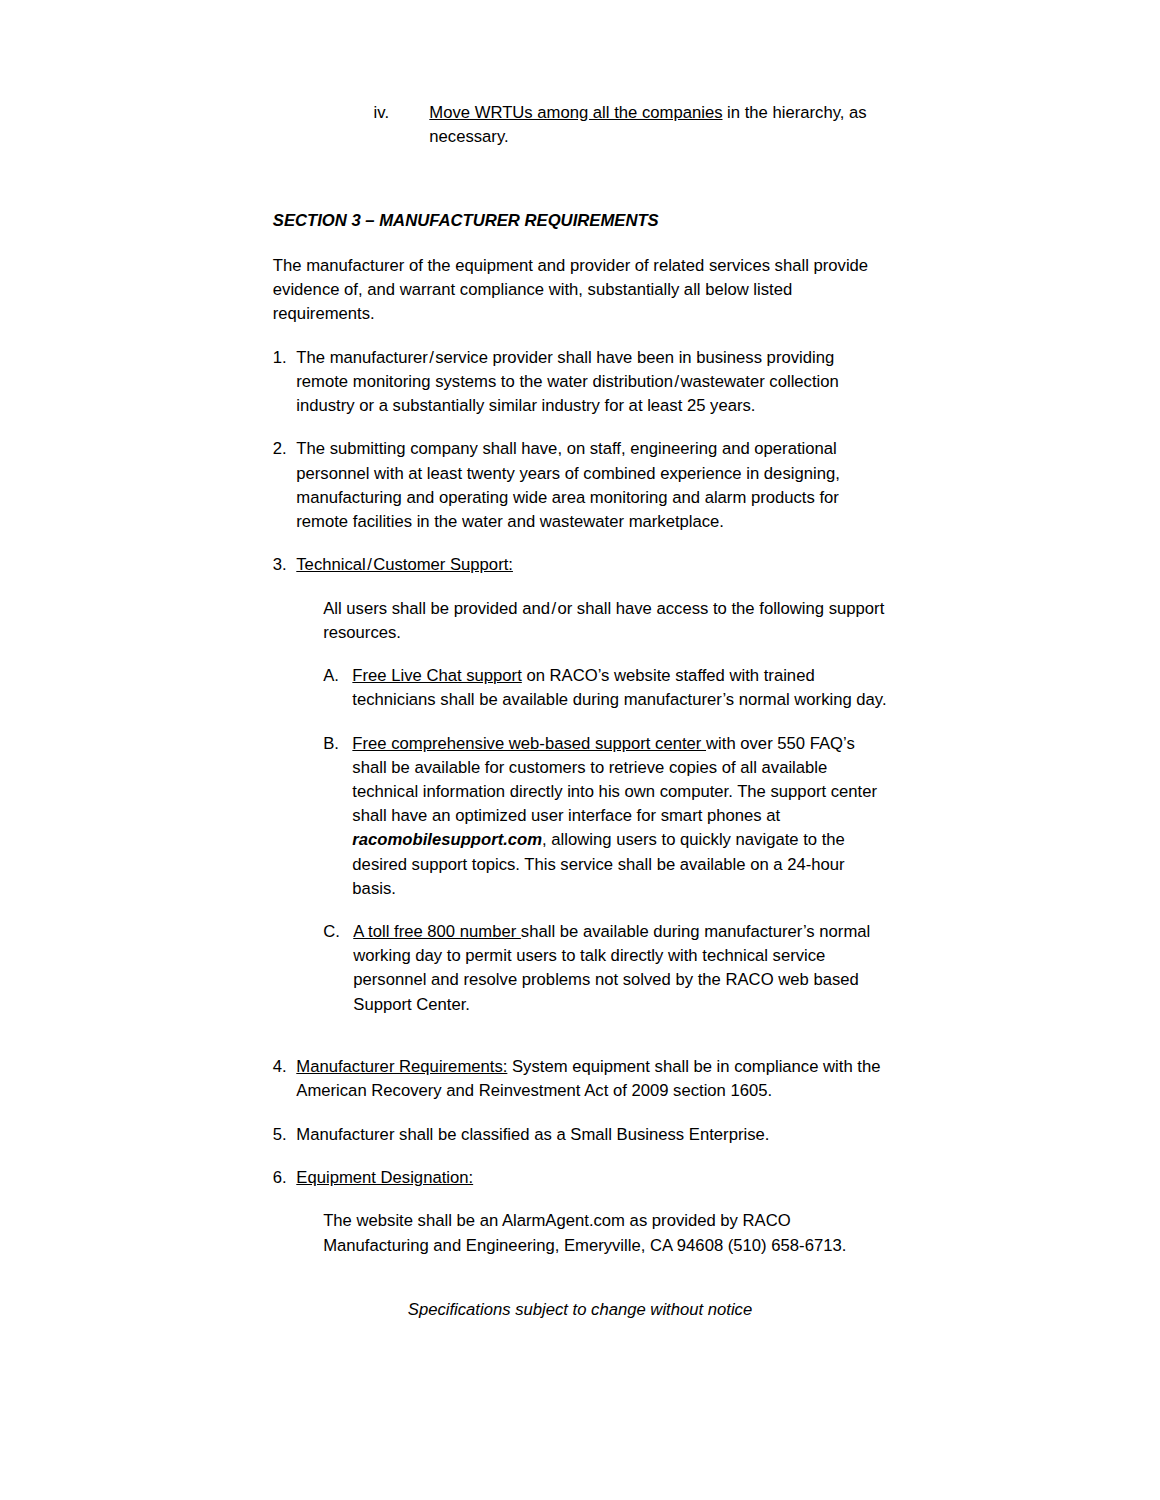iv. Move WRTUs among all the companies in the hierarchy, as necessary.
SECTION 3 – MANUFACTURER REQUIREMENTS
The manufacturer of the equipment and provider of related services shall provide evidence of, and warrant compliance with, substantially all below listed requirements.
1. The manufacturer / service provider shall have been in business providing remote monitoring systems to the water distribution / wastewater collection industry or a substantially similar industry for at least 25 years.
2. The submitting company shall have, on staff, engineering and operational personnel with at least twenty years of combined experience in designing, manufacturing and operating wide area monitoring and alarm products for remote facilities in the water and wastewater marketplace.
3. Technical / Customer Support:
All users shall be provided and / or shall have access to the following support resources.
A. Free Live Chat support on RACO’s website staffed with trained technicians shall be available during manufacturer’s normal working day.
B. Free comprehensive web-based support center with over 550 FAQ’s shall be available for customers to retrieve copies of all available technical information directly into his own computer. The support center shall have an optimized user interface for smart phones at racomobilesupport.com, allowing users to quickly navigate to the desired support topics. This service shall be available on a 24-hour basis.
C. A toll free 800 number shall be available during manufacturer’s normal working day to permit users to talk directly with technical service personnel and resolve problems not solved by the RACO web based Support Center.
4. Manufacturer Requirements: System equipment shall be in compliance with the American Recovery and Reinvestment Act of 2009 section 1605.
5. Manufacturer shall be classified as a Small Business Enterprise.
6. Equipment Designation:
The website shall be an AlarmAgent.com as provided by RACO Manufacturing and Engineering, Emeryville, CA 94608 (510) 658-6713.
Specifications subject to change without notice